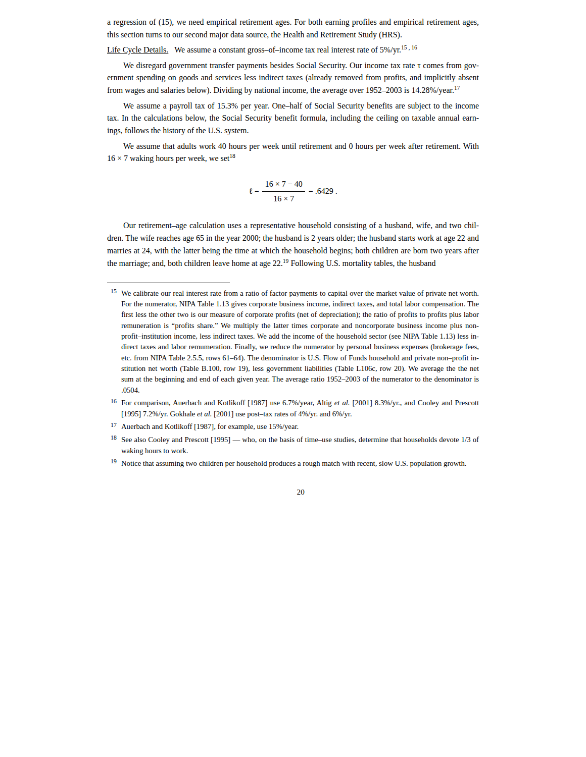a regression of (15), we need empirical retirement ages. For both earning profiles and empirical retirement ages, this section turns to our second major data source, the Health and Retirement Study (HRS).
Life Cycle Details. We assume a constant gross–of–income tax real interest rate of 5%/yr.15 , 16
We disregard government transfer payments besides Social Security. Our income tax rate τ comes from government spending on goods and services less indirect taxes (already removed from profits, and implicitly absent from wages and salaries below). Dividing by national income, the average over 1952–2003 is 14.28%/year.17
We assume a payroll tax of 15.3% per year. One–half of Social Security benefits are subject to the income tax. In the calculations below, the Social Security benefit formula, including the ceiling on taxable annual earnings, follows the history of the U.S. system.
We assume that adults work 40 hours per week until retirement and 0 hours per week after retirement. With 16 × 7 waking hours per week, we set18
ℓ̄ = 16 × 7 − 4016 × 7 = .6429 .
Our retirement–age calculation uses a representative household consisting of a husband, wife, and two children. The wife reaches age 65 in the year 2000; the husband is 2 years older; the husband starts work at age 22 and marries at 24, with the latter being the time at which the household begins; both children are born two years after the marriage; and, both children leave home at age 22.19 Following U.S. mortality tables, the husband
15 We calibrate our real interest rate from a ratio of factor payments to capital over the market value of private net worth. For the numerator, NIPA Table 1.13 gives corporate business income, indirect taxes, and total labor compensation. The first less the other two is our measure of corporate profits (net of depreciation); the ratio of profits to profits plus labor remuneration is “profits share.” We multiply the latter times corporate and noncorporate business income plus nonprofit–institution income, less indirect taxes. We add the income of the household sector (see NIPA Table 1.13) less indirect taxes and labor remumeration. Finally, we reduce the numerator by personal business expenses (brokerage fees, etc. from NIPA Table 2.5.5, rows 61–64). The denominator is U.S. Flow of Funds household and private non–profit institution net worth (Table B.100, row 19), less government liabilities (Table L106c, row 20). We average the the net sum at the beginning and end of each given year. The average ratio 1952–2003 of the numerator to the denominator is .0504.
16 For comparison, Auerbach and Kotlikoff [1987] use 6.7%/year, Altig et al. [2001] 8.3%/yr., and Cooley and Prescott [1995] 7.2%/yr. Gokhale et al. [2001] use post–tax rates of 4%/yr. and 6%/yr.
17 Auerbach and Kotlikoff [1987], for example, use 15%/year.
18 See also Cooley and Prescott [1995] — who, on the basis of time–use studies, determine that households devote 1/3 of waking hours to work.
19 Notice that assuming two children per household produces a rough match with recent, slow U.S. population growth.
20